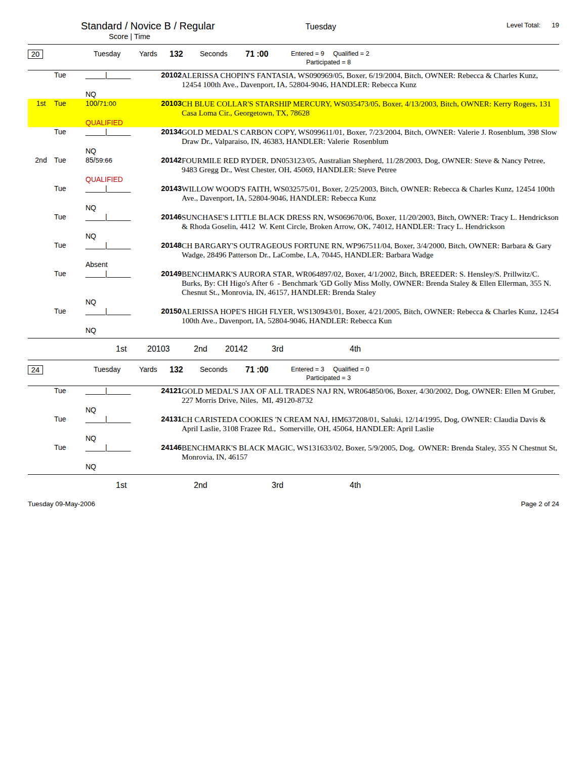Standard / Novice B / Regular Tuesday
Level Total:19
Score | Time
| 20 | Tuesday | Yards | 132 | Seconds | 71 :00 | Entered = 9 Qualified = 2 Participated = 8 |
| | Tue | _____/______ | 20102 | ALERISSA CHOPIN'S FANTASIA, WS090969/05, Boxer, 6/19/2004, Bitch, OWNER: Rebecca & Charles Kunz, 12454 100th Ave., Davenport, IA, 52804-9046, HANDLER: Rebecca Kunz |
| | | NQ | | |
| 1st | Tue | 100/ 71:00 | 20103 | CH BLUE COLLAR'S STARSHIP MERCURY, WS035473/05, Boxer, 4/13/2003, Bitch, OWNER: Kerry Rogers, 131 Casa Loma Cir., Georgetown, TX, 78628 |
| | | QUALIFIED | | |
| | Tue | _____/______ | 20134 | GOLD MEDAL'S CARBON COPY, WS099611/01, Boxer, 7/23/2004, Bitch, OWNER: Valerie J. Rosenblum, 398 Slow Draw Dr., Valparaiso, IN, 46383, HANDLER: Valerie Rosenblum |
| | | NQ | | |
| 2nd | Tue | 85/ 59:66 | 20142 | FOURMILE RED RYDER, DN053123/05, Australian Shepherd, 11/28/2003, Dog, OWNER: Steve & Nancy Petree, 9483 Gregg Dr., West Chester, OH, 45069, HANDLER: Steve Petree |
| | | QUALIFIED | | |
| | Tue | _____/______ | 20143 | WILLOW WOOD'S FAITH, WS032575/01, Boxer, 2/25/2003, Bitch, OWNER: Rebecca & Charles Kunz, 12454 100th Ave., Davenport, IA, 52804-9046, HANDLER: Rebecca Kunz |
| | | NQ | | |
| | Tue | _____/______ | 20146 | SUNCHASE'S LITTLE BLACK DRESS RN, WS069670/06, Boxer, 11/20/2003, Bitch, OWNER: Tracy L. Hendrickson & Rhoda Goselin, 4412 W. Kent Circle, Broken Arrow, OK, 74012, HANDLER: Tracy L. Hendrickson |
| | | NQ | | |
| | Tue | _____/______ | 20148 | CH BARGARY'S OUTRAGEOUS FORTUNE RN, WP967511/04, Boxer, 3/4/2000, Bitch, OWNER: Barbara & Gary Wadge, 28496 Patterson Dr., LaCombe, LA, 70445, HANDLER: Barbara Wadge |
| | | Absent | | |
| | Tue | _____/______ | 20149 | BENCHMARK'S AURORA STAR, WR064897/02, Boxer, 4/1/2002, Bitch, BREEDER: S. Hensley/S. Prillwitz/C. Burks, By: CH Higo's After 6 - Benchmark 'GD Golly Miss Molly, OWNER: Brenda Staley & Ellen Ellerman, 355 N. Chesnut St., Monrovia, IN, 46157, HANDLER: Brenda Staley |
| | | NQ | | |
| | Tue | _____/______ | 20150 | ALERISSA HOPE'S HIGH FLYER, WS130943/01, Boxer, 4/21/2005, Bitch, OWNER: Rebecca & Charles Kunz, 12454 100th Ave., Davenport, IA, 52804-9046, HANDLER: Rebecca Kun |
| | | NQ | | |
| | 1st | 20103 | 2nd | 20142 | 3rd | | 4th | |
| 24 | Tuesday | Yards | 132 | Seconds | 71 :00 | Entered = 3 Qualified = 0 Participated = 3 |
| | Tue | _____/______ | 24121 | GOLD MEDAL'S JAX OF ALL TRADES NAJ RN, WR064850/06, Boxer, 4/30/2002, Dog, OWNER: Ellen M Gruber, 227 Morris Drive, Niles, MI, 49120-8732 |
| | | NQ | | |
| | Tue | _____/______ | 24131 | CH CARISTEDA COOKIES 'N CREAM NAJ, HM637208/01, Saluki, 12/14/1995, Dog, OWNER: Claudia Davis & April Laslie, 3108 Frazee Rd., Somerville, OH, 45064, HANDLER: April Laslie |
| | | NQ | | |
| | Tue | _____/______ | 24146 | BENCHMARK'S BLACK MAGIC, WS131633/02, Boxer, 5/9/2005, Dog, OWNER: Brenda Staley, 355 N Chestnut St, Monrovia, IN, 46157 |
| | | NQ | | |
| | 1st | | 2nd | | 3rd | | 4th | |
Tuesday 09-May-2006 Page 2 of 24